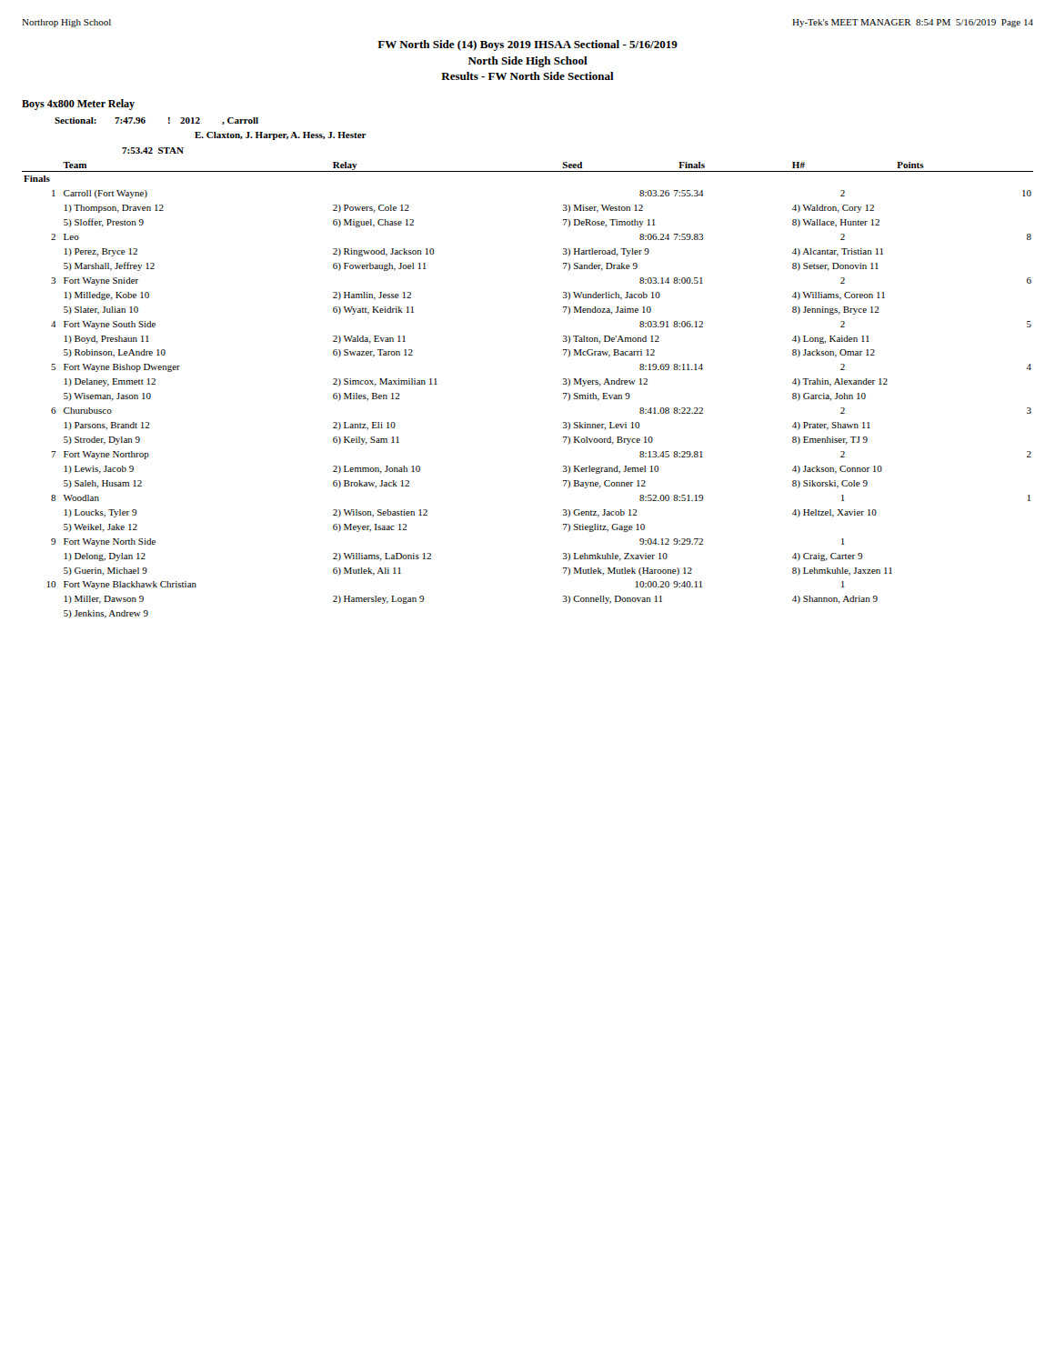Northrop High School
Hy-Tek's MEET MANAGER 8:54 PM 5/16/2019 Page 14
FW North Side (14) Boys 2019 IHSAA Sectional - 5/16/2019
North Side High School
Results - FW North Side Sectional
Boys 4x800 Meter Relay
Sectional: 7:47.96!2012, Carroll
E. Claxton, J. Harper, A. Hess, J. Hester
7:53.42 STAN
| | Team | Relay | Seed | Finals | H# | Points |
| --- | --- | --- | --- | --- | --- | --- |
| Finals |
| 1 | Carroll (Fort Wayne) | | 8:03.26 | 7:55.34 | 2 | 10 |
| | 1) Thompson, Draven 12 | 2) Powers, Cole 12 | 3) Miser, Weston 12 | 4) Waldron, Cory 12 |
| | 5) Sloffer, Preston 9 | 6) Miguel, Chase 12 | 7) DeRose, Timothy 11 | 8) Wallace, Hunter 12 |
| 2 | Leo | | 8:06.24 | 7:59.83 | 2 | 8 |
| | 1) Perez, Bryce 12 | 2) Ringwood, Jackson 10 | 3) Hartleroad, Tyler 9 | 4) Alcantar, Tristian 11 |
| | 5) Marshall, Jeffrey 12 | 6) Fowerbaugh, Joel 11 | 7) Sander, Drake 9 | 8) Setser, Donovin 11 |
| 3 | Fort Wayne Snider | | 8:03.14 | 8:00.51 | 2 | 6 |
| | 1) Milledge, Kobe 10 | 2) Hamlin, Jesse 12 | 3) Wunderlich, Jacob 10 | 4) Williams, Coreon 11 |
| | 5) Slater, Julian 10 | 6) Wyatt, Keidrik 11 | 7) Mendoza, Jaime 10 | 8) Jennings, Bryce 12 |
| 4 | Fort Wayne South Side | | 8:03.91 | 8:06.12 | 2 | 5 |
| | 1) Boyd, Preshaun 11 | 2) Walda, Evan 11 | 3) Talton, De'Amond 12 | 4) Long, Kaiden 11 |
| | 5) Robinson, LeAndre 10 | 6) Swazer, Taron 12 | 7) McGraw, Bacarri 12 | 8) Jackson, Omar 12 |
| 5 | Fort Wayne Bishop Dwenger | | 8:19.69 | 8:11.14 | 2 | 4 |
| | 1) Delaney, Emmett 12 | 2) Simcox, Maximilian 11 | 3) Myers, Andrew 12 | 4) Trahin, Alexander 12 |
| | 5) Wiseman, Jason 10 | 6) Miles, Ben 12 | 7) Smith, Evan 9 | 8) Garcia, John 10 |
| 6 | Churubusco | | 8:41.08 | 8:22.22 | 2 | 3 |
| | 1) Parsons, Brandt 12 | 2) Lantz, Eli 10 | 3) Skinner, Levi 10 | 4) Prater, Shawn 11 |
| | 5) Stroder, Dylan 9 | 6) Keily, Sam 11 | 7) Kolvoord, Bryce 10 | 8) Emenhiser, TJ 9 |
| 7 | Fort Wayne Northrop | | 8:13.45 | 8:29.81 | 2 | 2 |
| | 1) Lewis, Jacob 9 | 2) Lemmon, Jonah 10 | 3) Kerlegrand, Jemel 10 | 4) Jackson, Connor 10 |
| | 5) Saleh, Husam 12 | 6) Brokaw, Jack 12 | 7) Bayne, Conner 12 | 8) Sikorski, Cole 9 |
| 8 | Woodlan | | 8:52.00 | 8:51.19 | 1 | 1 |
| | 1) Loucks, Tyler 9 | 2) Wilson, Sebastien 12 | 3) Gentz, Jacob 12 | 4) Heltzel, Xavier 10 |
| | 5) Weikel, Jake 12 | 6) Meyer, Isaac 12 | 7) Stieglitz, Gage 10 | |
| 9 | Fort Wayne North Side | | 9:04.12 | 9:29.72 | 1 | |
| | 1) Delong, Dylan 12 | 2) Williams, LaDonis 12 | 3) Lehmkuhle, Zxavier 10 | 4) Craig, Carter 9 |
| | 5) Guerin, Michael 9 | 6) Mutlek, Ali 11 | 7) Mutlek, Mutlek (Haroone) 12 | 8) Lehmkuhle, Jaxzen 11 |
| 10 | Fort Wayne Blackhawk Christian | | 10:00.20 | 9:40.11 | 1 | |
| | 1) Miller, Dawson 9 | 2) Hamersley, Logan 9 | 3) Connelly, Donovan 11 | 4) Shannon, Adrian 9 |
| | 5) Jenkins, Andrew 9 | | | |